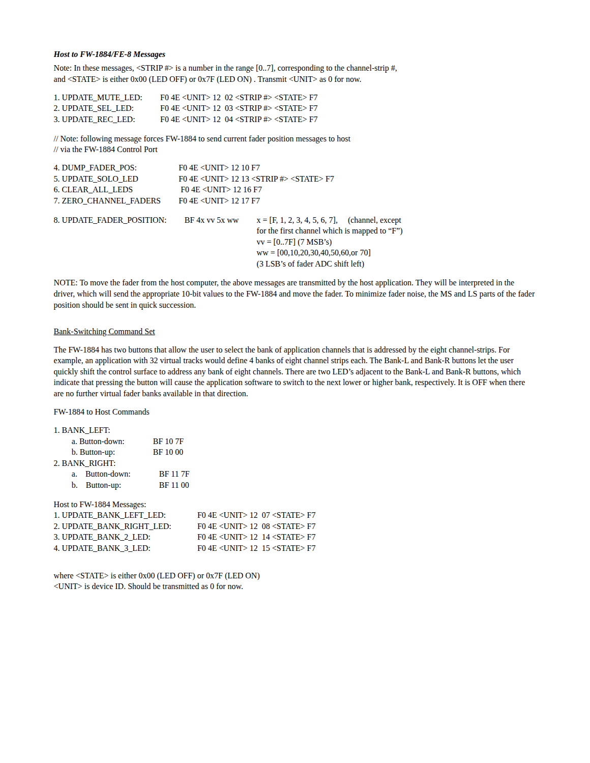Host to FW-1884/FE-8 Messages
Note: In these messages, <STRIP #> is a number in the range [0..7], corresponding to the channel-strip #,
and <STATE> is either 0x00 (LED OFF) or 0x7F (LED ON) . Transmit <UNIT> as 0 for now.
| 1. UPDATE_MUTE_LED: | F0 4E <UNIT> 12 02 <STRIP #> <STATE> F7 |
| 2. UPDATE_SEL_LED: | F0 4E <UNIT> 12 03 <STRIP #> <STATE> F7 |
| 3. UPDATE_REC_LED: | F0 4E <UNIT> 12 04 <STRIP #> <STATE> F7 |
// Note: following message forces FW-1884 to send current fader position messages to host
// via the FW-1884 Control Port
| 4. DUMP_FADER_POS: | F0 4E <UNIT> 12 10 F7 |
| 5. UPDATE_SOLO_LED | F0 4E <UNIT> 12 13 <STRIP #> <STATE> F7 |
| 6. CLEAR_ALL_LEDS | F0 4E <UNIT> 12 16 F7 |
| 7. ZERO_CHANNEL_FADERS | F0 4E <UNIT> 12 17 F7 |
| 8. UPDATE_FADER_POSITION: | BF 4x vv 5x ww | x = [F, 1, 2, 3, 4, 5, 6, 7], (channel, except for the first channel which is mapped to “F”) vv = [0..7F] (7 MSB’s) ww = [00,10,20,30,40,50,60,or 70] (3 LSB’s of fader ADC shift left) |
NOTE: To move the fader from the host computer, the above messages are transmitted by the host application. They will be interpreted in the driver, which will send the appropriate 10-bit values to the FW-1884 and move the fader. To minimize fader noise, the MS and LS parts of the fader position should be sent in quick succession.
Bank-Switching Command Set
The FW-1884 has two buttons that allow the user to select the bank of application channels that is addressed by the eight channel-strips. For example, an application with 32 virtual tracks would define 4 banks of eight channel strips each. The Bank-L and Bank-R buttons let the user quickly shift the control surface to address any bank of eight channels. There are two LED’s adjacent to the Bank-L and Bank-R buttons, which indicate that pressing the button will cause the application software to switch to the next lower or higher bank, respectively. It is OFF when there are no further virtual fader banks available in that direction.
FW-1884 to Host Commands
1. BANK_LEFT:
| a. Button-down: | BF 10 7F |
| b. Button-up: | BF 10 00 |
2. BANK_RIGHT:
| a. Button-down: | BF 11 7F |
| b. Button-up: | BF 11 00 |
Host to FW-1884 Messages:
| 1. UPDATE_BANK_LEFT_LED: | F0 4E <UNIT> 12 07 <STATE> F7 |
| 2. UPDATE_BANK_RIGHT_LED: | F0 4E <UNIT> 12 08 <STATE> F7 |
| 3. UPDATE_BANK_2_LED: | F0 4E <UNIT> 12 14 <STATE> F7 |
| 4. UPDATE_BANK_3_LED: | F0 4E <UNIT> 12 15 <STATE> F7 |
where <STATE> is either 0x00 (LED OFF) or 0x7F (LED ON)
<UNIT> is device ID. Should be transmitted as 0 for now.